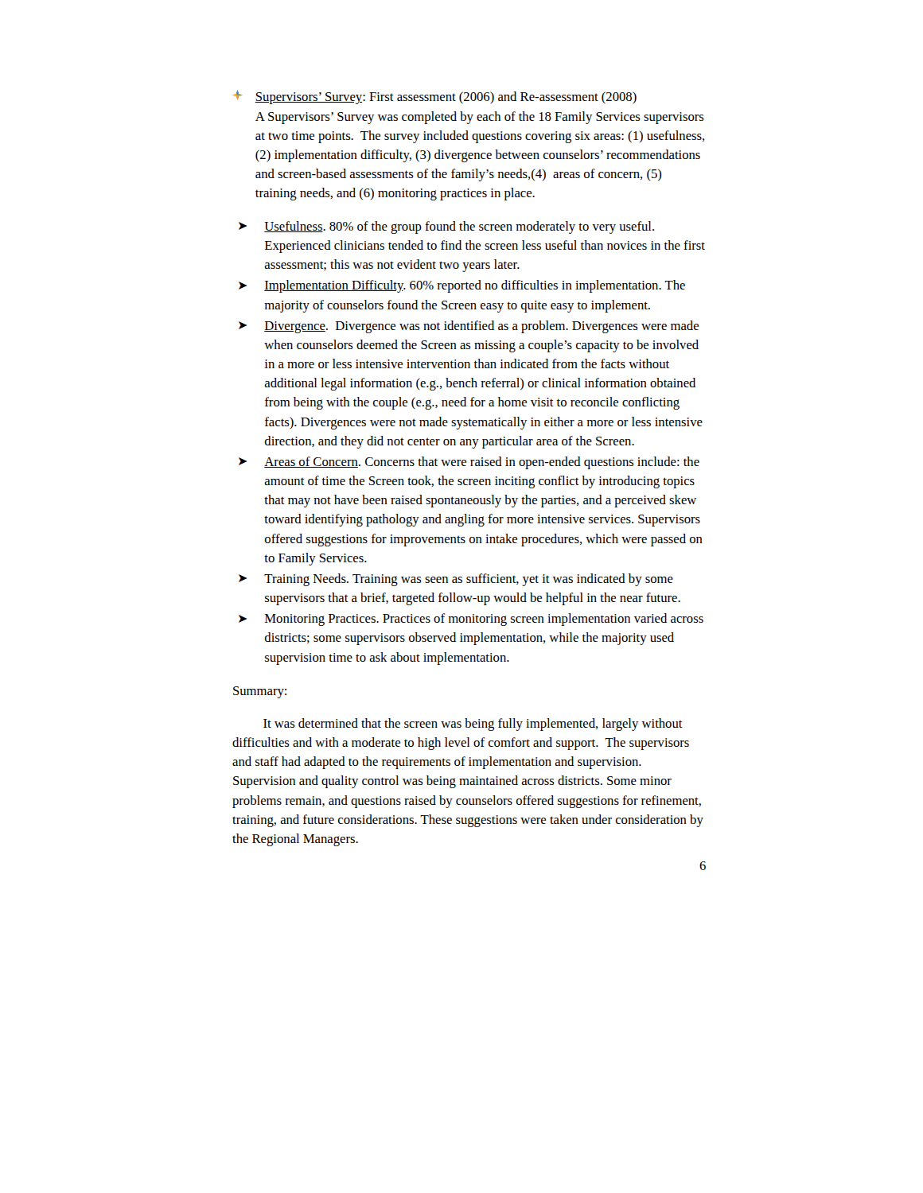Supervisors’ Survey: First assessment (2006) and Re-assessment (2008)
A Supervisors’ Survey was completed by each of the 18 Family Services supervisors at two time points. The survey included questions covering six areas: (1) usefulness, (2) implementation difficulty, (3) divergence between counselors’ recommendations and screen-based assessments of the family’s needs,(4) areas of concern, (5) training needs, and (6) monitoring practices in place.
Usefulness. 80% of the group found the screen moderately to very useful. Experienced clinicians tended to find the screen less useful than novices in the first assessment; this was not evident two years later.
Implementation Difficulty. 60% reported no difficulties in implementation. The majority of counselors found the Screen easy to quite easy to implement.
Divergence. Divergence was not identified as a problem. Divergences were made when counselors deemed the Screen as missing a couple’s capacity to be involved in a more or less intensive intervention than indicated from the facts without additional legal information (e.g., bench referral) or clinical information obtained from being with the couple (e.g., need for a home visit to reconcile conflicting facts). Divergences were not made systematically in either a more or less intensive direction, and they did not center on any particular area of the Screen.
Areas of Concern. Concerns that were raised in open-ended questions include: the amount of time the Screen took, the screen inciting conflict by introducing topics that may not have been raised spontaneously by the parties, and a perceived skew toward identifying pathology and angling for more intensive services. Supervisors offered suggestions for improvements on intake procedures, which were passed on to Family Services.
Training Needs. Training was seen as sufficient, yet it was indicated by some supervisors that a brief, targeted follow-up would be helpful in the near future.
Monitoring Practices. Practices of monitoring screen implementation varied across districts; some supervisors observed implementation, while the majority used supervision time to ask about implementation.
Summary:
It was determined that the screen was being fully implemented, largely without difficulties and with a moderate to high level of comfort and support. The supervisors and staff had adapted to the requirements of implementation and supervision. Supervision and quality control was being maintained across districts. Some minor problems remain, and questions raised by counselors offered suggestions for refinement, training, and future considerations. These suggestions were taken under consideration by the Regional Managers.
6